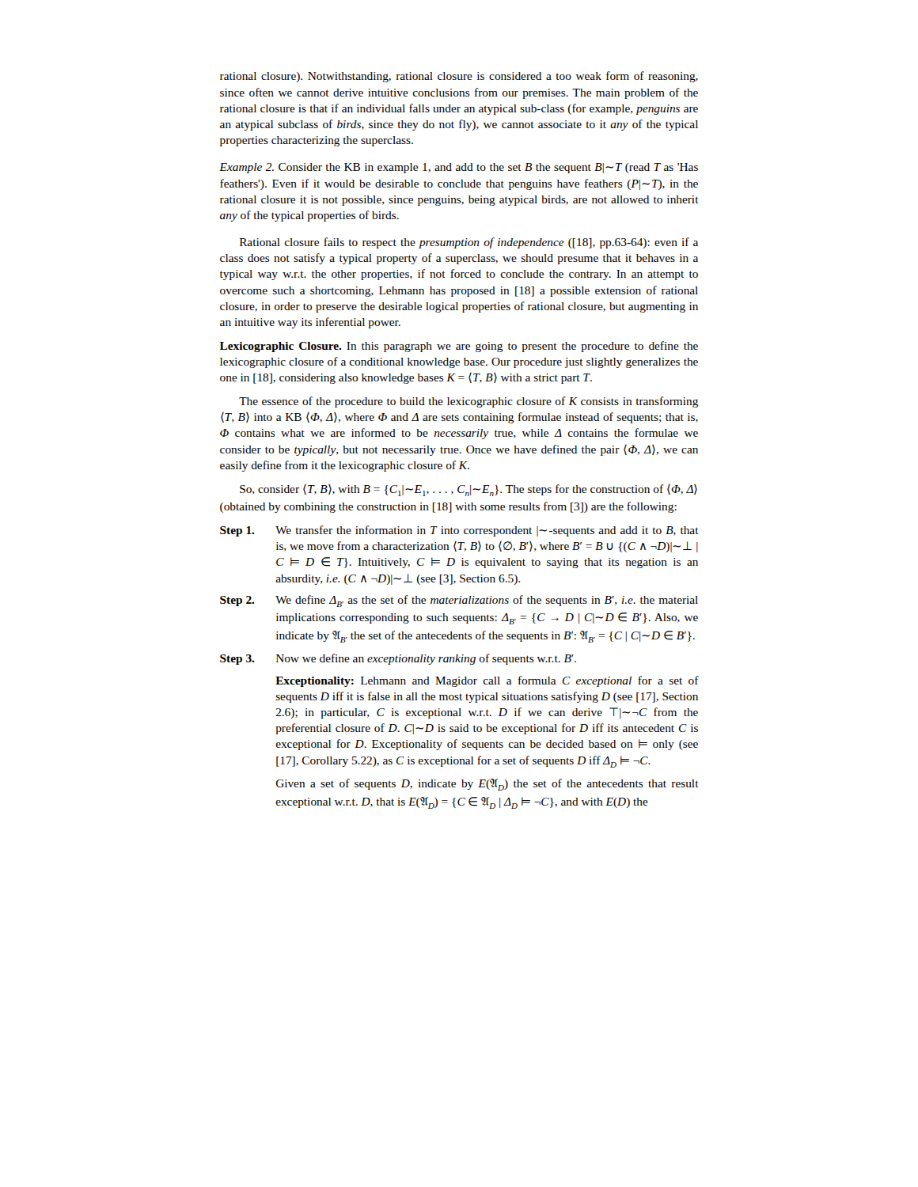rational closure). Notwithstanding, rational closure is considered a too weak form of reasoning, since often we cannot derive intuitive conclusions from our premises. The main problem of the rational closure is that if an individual falls under an atypical sub-class (for example, penguins are an atypical subclass of birds, since they do not fly), we cannot associate to it any of the typical properties characterizing the superclass.
Example 2. Consider the KB in example 1, and add to the set B the sequent B|∼T (read T as 'Has feathers'). Even if it would be desirable to conclude that penguins have feathers (P|∼T), in the rational closure it is not possible, since penguins, being atypical birds, are not allowed to inherit any of the typical properties of birds.
Rational closure fails to respect the presumption of independence ([18], pp.63-64): even if a class does not satisfy a typical property of a superclass, we should presume that it behaves in a typical way w.r.t. the other properties, if not forced to conclude the contrary. In an attempt to overcome such a shortcoming, Lehmann has proposed in [18] a possible extension of rational closure, in order to preserve the desirable logical properties of rational closure, but augmenting in an intuitive way its inferential power.
Lexicographic Closure. In this paragraph we are going to present the procedure to define the lexicographic closure of a conditional knowledge base. Our procedure just slightly generalizes the one in [18], considering also knowledge bases K = ⟨T, B⟩ with a strict part T.
The essence of the procedure to build the lexicographic closure of K consists in transforming ⟨T, B⟩ into a KB ⟨Φ, Δ⟩, where Φ and Δ are sets containing formulae instead of sequents; that is, Φ contains what we are informed to be necessarily true, while Δ contains the formulae we consider to be typically, but not necessarily true. Once we have defined the pair ⟨Φ, Δ⟩, we can easily define from it the lexicographic closure of K.
So, consider ⟨T, B⟩, with B = {C1|∼E1, . . . , Cn|∼En}. The steps for the construction of ⟨Φ, Δ⟩ (obtained by combining the construction in [18] with some results from [3]) are the following:
Step 1.
We transfer the information in T into correspondent |∼-sequents and add it to B, that is, we move from a characterization ⟨T, B⟩ to ⟨∅, B′⟩, where B′ = B ∪ {(C ∧ ¬D)|∼⊥ | C ⊨ D ∈ T}. Intuitively, C ⊨ D is equivalent to saying that its negation is an absurdity, i.e. (C ∧ ¬D)|∼⊥ (see [3], Section 6.5).
Step 2.
We define ΔB′ as the set of the materializations of the sequents in B′, i.e. the material implications corresponding to such sequents: ΔB′ = {C → D | C|∼D ∈ B′}. Also, we indicate by 𝔄B′ the set of the antecedents of the sequents in B′: 𝔄B′ = {C | C|∼D ∈ B′}.
Step 3.
Now we define an exceptionality ranking of sequents w.r.t. B′.
Exceptionality: Lehmann and Magidor call a formula C exceptional for a set of sequents D iff it is false in all the most typical situations satisfying D (see [17], Section 2.6); in particular, C is exceptional w.r.t. D if we can derive ⊤|∼¬C from the preferential closure of D. C|∼D is said to be exceptional for D iff its antecedent C is exceptional for D. Exceptionality of sequents can be decided based on ⊨ only (see [17], Corollary 5.22), as C is exceptional for a set of sequents D iff ΔD ⊨ ¬C.
Given a set of sequents D, indicate by E(𝔄D) the set of the antecedents that result exceptional w.r.t. D, that is E(𝔄D) = {C ∈ 𝔄D | ΔD ⊨ ¬C}, and with E(D) the